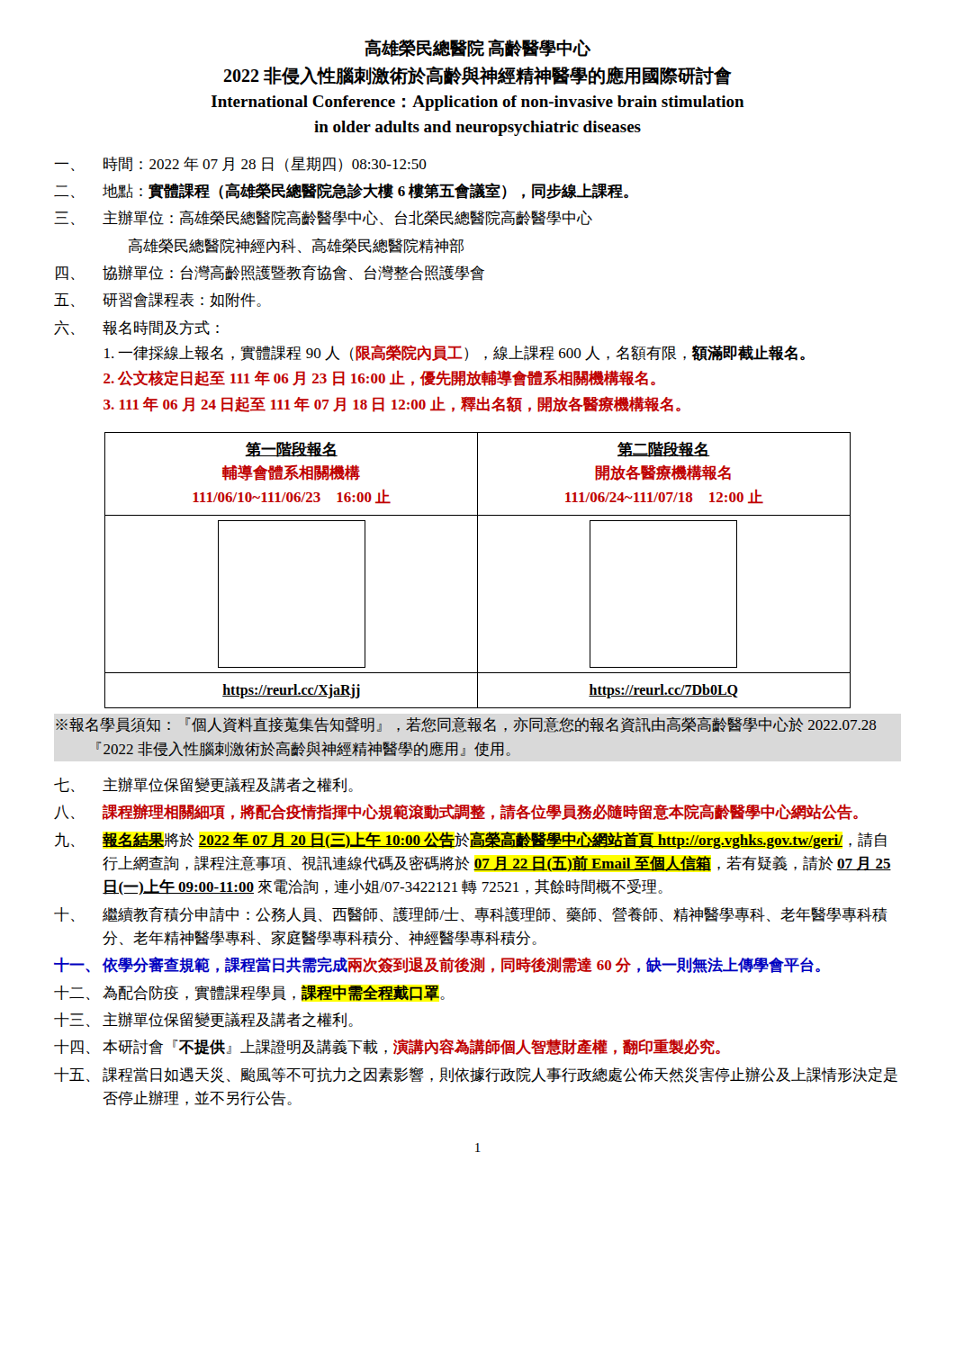高雄榮民總醫院 高齡醫學中心
2022 非侵入性腦刺激術於高齡與神經精神醫學的應用國際研討會
International Conference：Application of non-invasive brain stimulation
in older adults and neuropsychiatric diseases
一、時間：2022 年 07 月 28 日（星期四）08:30-12:50
二、地點：實體課程（高雄榮民總醫院急診大樓 6 樓第五會議室），同步線上課程。
三、主辦單位：高雄榮民總醫院高齡醫學中心、台北榮民總醫院高齡醫學中心
高雄榮民總醫院神經內科、高雄榮民總醫院精神部
四、協辦單位：台灣高齡照護暨教育協會、台灣整合照護學會
五、研習會課程表：如附件。
六、報名時間及方式：
1. 一律採線上報名，實體課程 90 人（限高榮院內員工），線上課程 600 人，名額有限，額滿即截止報名。
2. 公文核定日起至 111 年 06 月 23 日 16:00 止，優先開放輔導會體系相關機構報名。
3. 111 年 06 月 24 日起至 111 年 07 月 18 日 12:00 止，釋出名額，開放各醫療機構報名。
| 第一階段報名 輔導會體系相關機構 111/06/10~111/06/23 16:00 止 | 第二階段報名 開放各醫療機構報名 111/06/24~111/07/18 12:00 止 |
| https://reurl.cc/XjaRjj | https://reurl.cc/7Db0LQ |
※報名學員須知：『個人資料直接蒐集告知聲明』，若您同意報名，亦同意您的報名資訊由高榮高齡醫學中心於 2022.07.28『2022 非侵入性腦刺激術於高齡與神經精神醫學的應用』使用。
七、主辦單位保留變更議程及講者之權利。
八、課程辦理相關細項，將配合疫情指揮中心規範滾動式調整，請各位學員務必隨時留意本院高齡醫學中心網站公告。
九、報名結果將於 2022 年 07 月 20 日(三)上午 10:00 公告於高榮高齡醫學中心網站首頁 http://org.vghks.gov.tw/geri/，請自行上網查詢，課程注意事項、視訊連線代碼及密碼將於 07 月 22 日(五)前 Email 至個人信箱，若有疑義，請於 07 月 25 日(一)上午 09:00-11:00 來電洽詢，連小姐/07-3422121 轉 72521，其餘時間概不受理。
十、繼續教育積分申請中：公務人員、西醫師、護理師/士、專科護理師、藥師、營養師、精神醫學專科、老年醫學專科積分、老年精神醫學專科、家庭醫學專科積分、神經醫學專科積分。
十一、依學分審查規範，課程當日共需完成 兩次簽到退及前後測，同時後測需達 60 分，缺一則無法上傳學會平台。
十二、為配合防疫，實體課程學員，課程中需全程戴口罩。
十三、主辦單位保留變更議程及講者之權利。
十四、本研討會『不提供』上課證明及講義下載，演講內容為講師個人智慧財產權，翻印重製必究。
十五、課程當日如遇天災、颱風等不可抗力之因素影響，則依據行政院人事行政總處公佈天然災害停止辦公及上課情形決定是否停止辦理，並不另行公告。
1